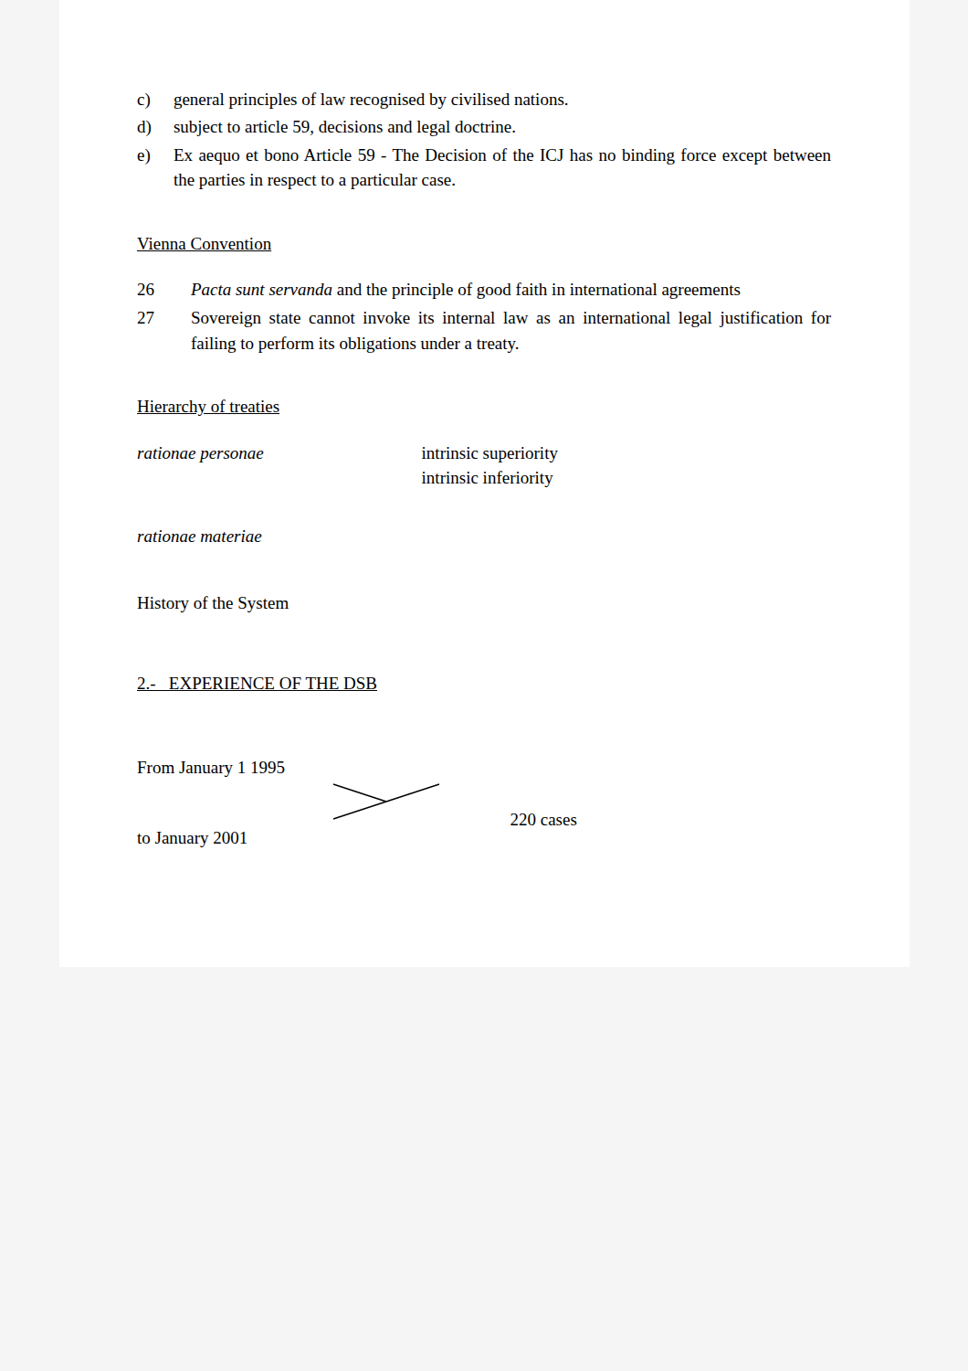c) general principles of law recognised by civilised nations.
d) subject to article 59, decisions and legal doctrine.
e) Ex aequo et bono Article 59 - The Decision of the ICJ has no binding force except between the parties in respect to a particular case.
Vienna Convention
26 Pacta sunt servanda and the principle of good faith in international agreements
27 Sovereign state cannot invoke its internal law as an international legal justification for failing to perform its obligations under a treaty.
Hierarchy of treaties
| rationae personae | intrinsic superiority intrinsic inferiority |
rationae materiae
History of the System
2.- EXPERIENCE OF THE DSB
From January 1 1995
to January 2001
220 cases